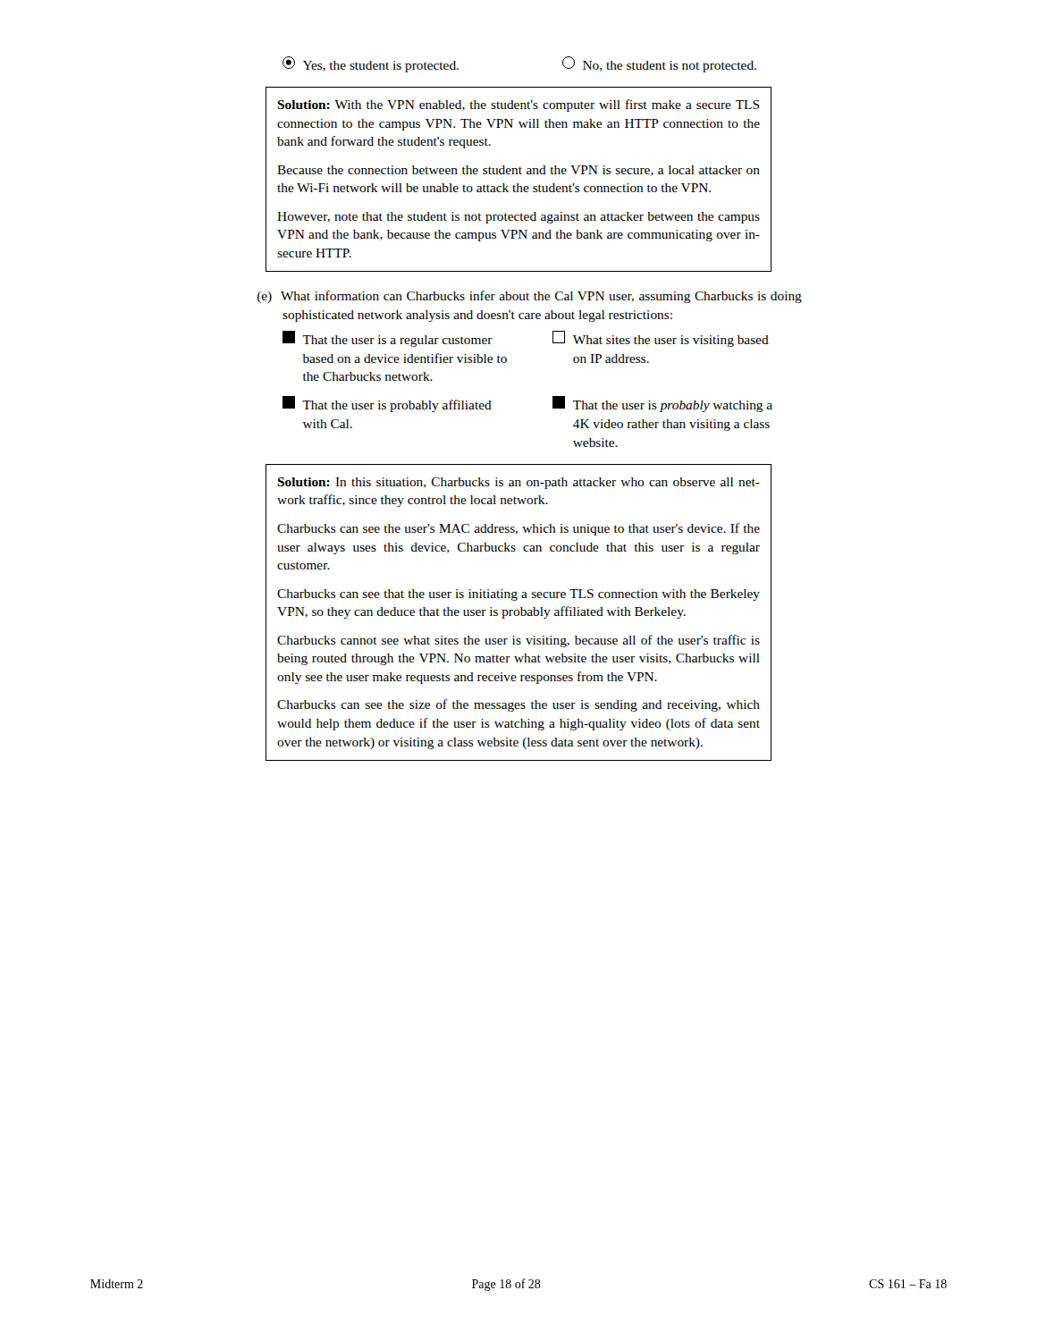Yes, the student is protected.
No, the student is not protected.
Solution: With the VPN enabled, the student's computer will first make a secure TLS connection to the campus VPN. The VPN will then make an HTTP connection to the bank and forward the student's request.
Because the connection between the student and the VPN is secure, a local attacker on the Wi-Fi network will be unable to attack the student's connection to the VPN.
However, note that the student is not protected against an attacker between the campus VPN and the bank, because the campus VPN and the bank are communicating over insecure HTTP.
(e) What information can Charbucks infer about the Cal VPN user, assuming Charbucks is doing sophisticated network analysis and doesn't care about legal restrictions:
That the user is a regular customer based on a device identifier visible to the Charbucks network.
What sites the user is visiting based on IP address.
That the user is probably affiliated with Cal.
That the user is probably watching a 4K video rather than visiting a class website.
Solution: In this situation, Charbucks is an on-path attacker who can observe all network traffic, since they control the local network.
Charbucks can see the user's MAC address, which is unique to that user's device. If the user always uses this device, Charbucks can conclude that this user is a regular customer.
Charbucks can see that the user is initiating a secure TLS connection with the Berkeley VPN, so they can deduce that the user is probably affiliated with Berkeley.
Charbucks cannot see what sites the user is visiting, because all of the user's traffic is being routed through the VPN. No matter what website the user visits, Charbucks will only see the user make requests and receive responses from the VPN.
Charbucks can see the size of the messages the user is sending and receiving, which would help them deduce if the user is watching a high-quality video (lots of data sent over the network) or visiting a class website (less data sent over the network).
Midterm 2
Page 18 of 28
CS 161 – Fa 18